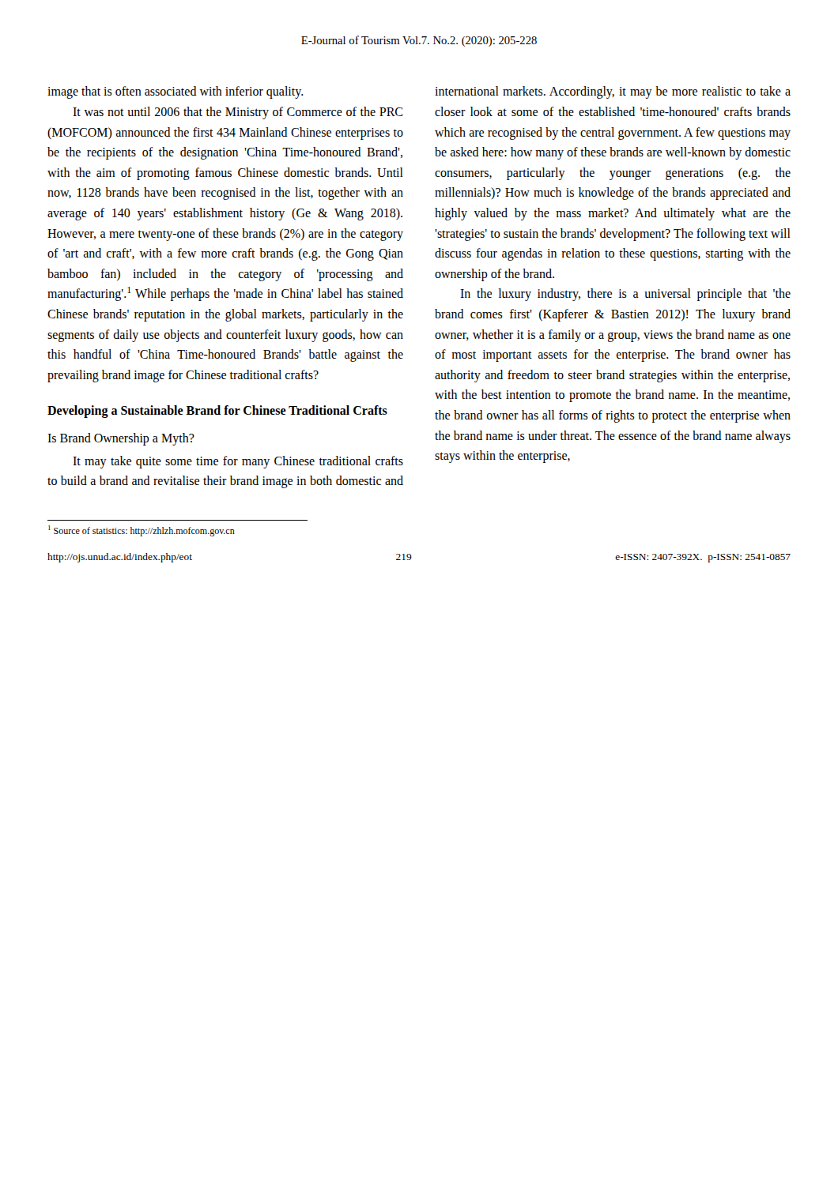E-Journal of Tourism Vol.7. No.2. (2020): 205-228
image that is often associated with inferior quality.
It was not until 2006 that the Ministry of Commerce of the PRC (MOFCOM) announced the first 434 Mainland Chinese enterprises to be the recipients of the designation 'China Time-honoured Brand', with the aim of promoting famous Chinese domestic brands. Until now, 1128 brands have been recognised in the list, together with an average of 140 years' establishment history (Ge & Wang 2018). However, a mere twenty-one of these brands (2%) are in the category of 'art and craft', with a few more craft brands (e.g. the Gong Qian bamboo fan) included in the category of 'processing and manufacturing'.1 While perhaps the 'made in China' label has stained Chinese brands' reputation in the global markets, particularly in the segments of daily use objects and counterfeit luxury goods, how can this handful of 'China Time-honoured Brands' battle against the prevailing brand image for Chinese traditional crafts?
Developing a Sustainable Brand for Chinese Traditional Crafts
Is Brand Ownership a Myth?
It may take quite some time for many Chinese traditional crafts to build a brand and revitalise their brand image in both domestic and international markets. Accordingly, it may be more realistic to take a closer look at some of the established 'time-honoured' crafts brands which are recognised by the central government. A few questions may be asked here: how many of these brands are well-known by domestic consumers, particularly the younger generations (e.g. the millennials)? How much is knowledge of the brands appreciated and highly valued by the mass market? And ultimately what are the 'strategies' to sustain the brands' development? The following text will discuss four agendas in relation to these questions, starting with the ownership of the brand.
In the luxury industry, there is a universal principle that 'the brand comes first' (Kapferer & Bastien 2012)! The luxury brand owner, whether it is a family or a group, views the brand name as one of most important assets for the enterprise. The brand owner has authority and freedom to steer brand strategies within the enterprise, with the best intention to promote the brand name. In the meantime, the brand owner has all forms of rights to protect the enterprise when the brand name is under threat. The essence of the brand name always stays within the enterprise,
1 Source of statistics: http://zhlzh.mofcom.gov.cn
http://ojs.unud.ac.id/index.php/eot 219 e-ISSN: 2407-392X. p-ISSN: 2541-0857